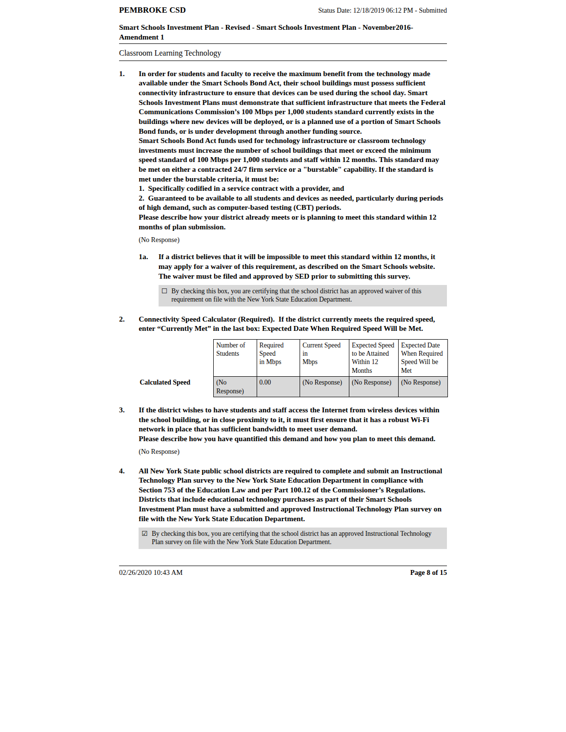PEMBROKE CSD
Status Date: 12/18/2019 06:12 PM - Submitted
Smart Schools Investment Plan - Revised - Smart Schools Investment Plan - November2016-Amendment 1
Classroom Learning Technology
1.
In order for students and faculty to receive the maximum benefit from the technology made available under the Smart Schools Bond Act, their school buildings must possess sufficient connectivity infrastructure to ensure that devices can be used during the school day. Smart Schools Investment Plans must demonstrate that sufficient infrastructure that meets the Federal Communications Commission’s 100 Mbps per 1,000 students standard currently exists in the buildings where new devices will be deployed, or is a planned use of a portion of Smart Schools Bond funds, or is under development through another funding source.
Smart Schools Bond Act funds used for technology infrastructure or classroom technology investments must increase the number of school buildings that meet or exceed the minimum speed standard of 100 Mbps per 1,000 students and staff within 12 months. This standard may be met on either a contracted 24/7 firm service or a "burstable" capability. If the standard is met under the burstable criteria, it must be:
1. Specifically codified in a service contract with a provider, and
2. Guaranteed to be available to all students and devices as needed, particularly during periods of high demand, such as computer-based testing (CBT) periods.
Please describe how your district already meets or is planning to meet this standard within 12 months of plan submission.
(No Response)
1a.
If a district believes that it will be impossible to meet this standard within 12 months, it may apply for a waiver of this requirement, as described on the Smart Schools website. The waiver must be filed and approved by SED prior to submitting this survey.
☐
By checking this box, you are certifying that the school district has an approved waiver of this requirement on file with the New York State Education Department.
2.
Connectivity Speed Calculator (Required). If the district currently meets the required speed, enter “Currently Met” in the last box: Expected Date When Required Speed Will be Met.
| | Number of Students | Required Speed in Mbps | Current Speed in Mbps | Expected Speed to be Attained Within 12 Months | Expected Date When Required Speed Will be Met |
| --- | --- | --- | --- | --- | --- |
| Calculated Speed | (No Response) | 0.00 | (No Response) | (No Response) | (No Response) |
3.
If the district wishes to have students and staff access the Internet from wireless devices within the school building, or in close proximity to it, it must first ensure that it has a robust Wi-Fi network in place that has sufficient bandwidth to meet user demand.
Please describe how you have quantified this demand and how you plan to meet this demand.
(No Response)
4.
All New York State public school districts are required to complete and submit an Instructional Technology Plan survey to the New York State Education Department in compliance with Section 753 of the Education Law and per Part 100.12 of the Commissioner’s Regulations.
Districts that include educational technology purchases as part of their Smart Schools Investment Plan must have a submitted and approved Instructional Technology Plan survey on file with the New York State Education Department.
☑
By checking this box, you are certifying that the school district has an approved Instructional Technology Plan survey on file with the New York State Education Department.
02/26/2020 10:43 AM
Page 8 of 15